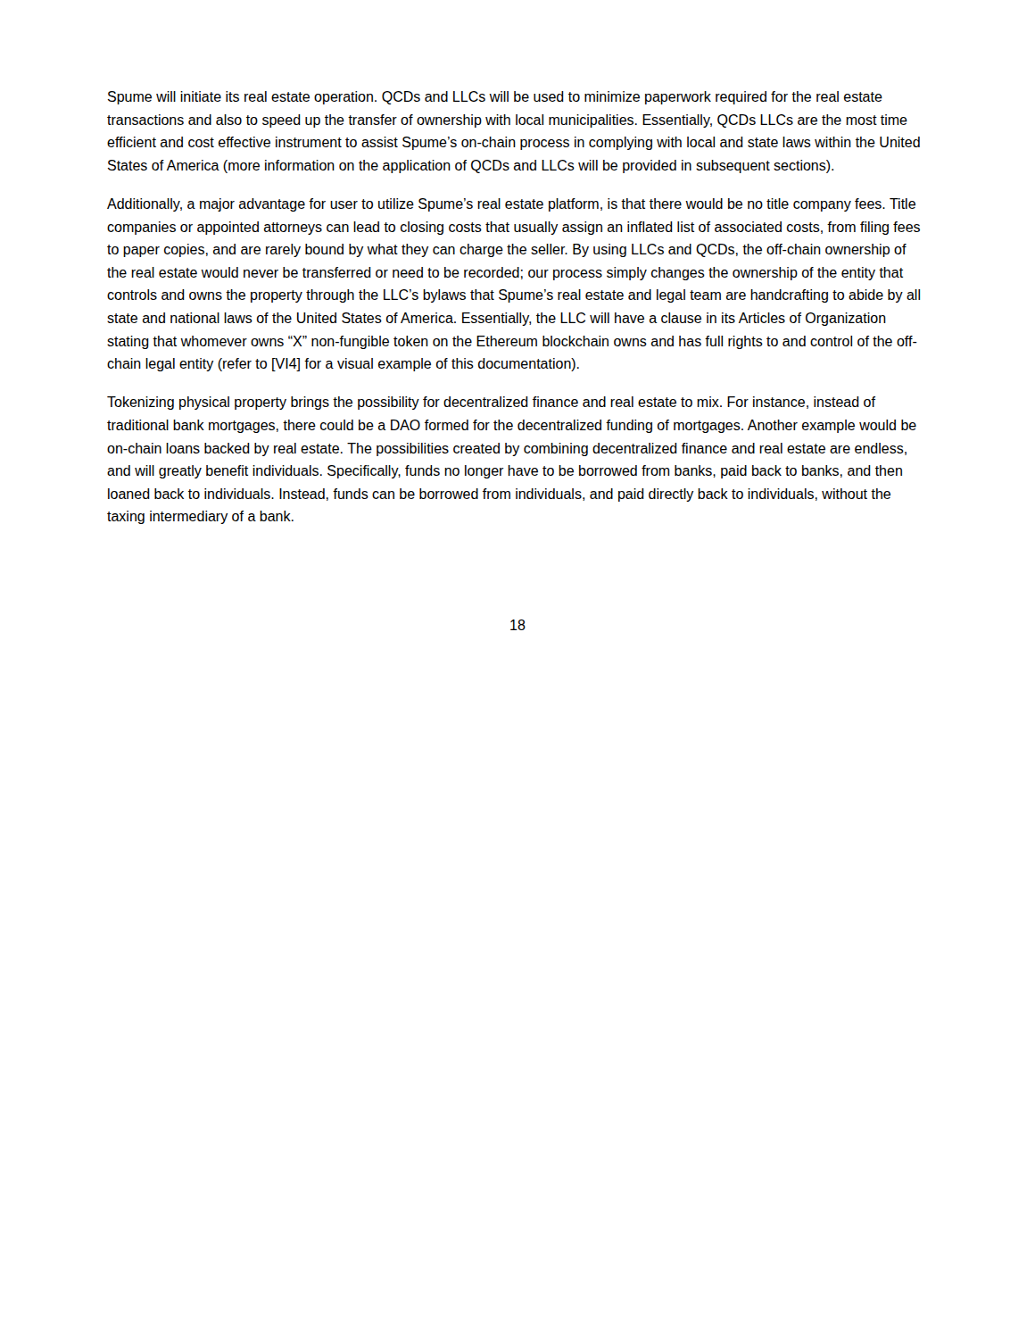Spume will initiate its real estate operation. QCDs and LLCs will be used to minimize paperwork required for the real estate transactions and also to speed up the transfer of ownership with local municipalities. Essentially, QCDs LLCs are the most time efficient and cost effective instrument to assist Spume’s on-chain process in complying with local and state laws within the United States of America (more information on the application of QCDs and LLCs will be provided in subsequent sections).
Additionally, a major advantage for user to utilize Spume’s real estate platform, is that there would be no title company fees. Title companies or appointed attorneys can lead to closing costs that usually assign an inflated list of associated costs, from filing fees to paper copies, and are rarely bound by what they can charge the seller. By using LLCs and QCDs, the off-chain ownership of the real estate would never be transferred or need to be recorded; our process simply changes the ownership of the entity that controls and owns the property through the LLC’s bylaws that Spume’s real estate and legal team are handcrafting to abide by all state and national laws of the United States of America. Essentially, the LLC will have a clause in its Articles of Organization stating that whomever owns “X” non-fungible token on the Ethereum blockchain owns and has full rights to and control of the off-chain legal entity (refer to [VI4] for a visual example of this documentation).
Tokenizing physical property brings the possibility for decentralized finance and real estate to mix. For instance, instead of traditional bank mortgages, there could be a DAO formed for the decentralized funding of mortgages. Another example would be on-chain loans backed by real estate. The possibilities created by combining decentralized finance and real estate are endless, and will greatly benefit individuals. Specifically, funds no longer have to be borrowed from banks, paid back to banks, and then loaned back to individuals. Instead, funds can be borrowed from individuals, and paid directly back to individuals, without the taxing intermediary of a bank.
18